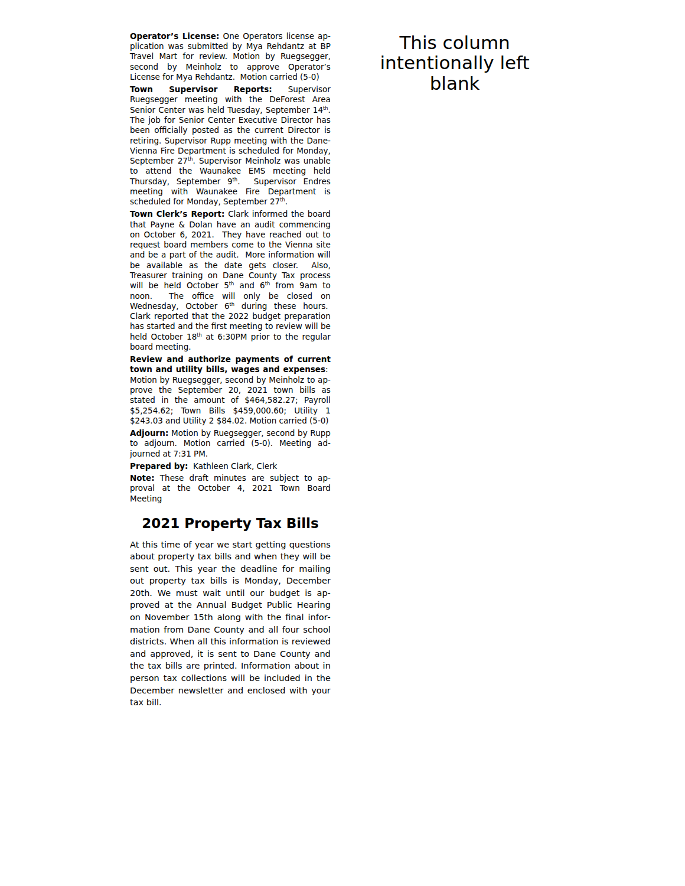Operator’s License: One Operators license application was submitted by Mya Rehdantz at BP Travel Mart for review. Motion by Ruegsegger, second by Meinholz to approve Operator’s License for Mya Rehdantz. Motion carried (5-0)
Town Supervisor Reports: Supervisor Ruegsegger meeting with the DeForest Area Senior Center was held Tuesday, September 14th. The job for Senior Center Executive Director has been officially posted as the current Director is retiring. Supervisor Rupp meeting with the Dane-Vienna Fire Department is scheduled for Monday, September 27th. Supervisor Meinholz was unable to attend the Waunakee EMS meeting held Thursday, September 9th. Supervisor Endres meeting with Waunakee Fire Department is scheduled for Monday, September 27th.
Town Clerk’s Report: Clark informed the board that Payne & Dolan have an audit commencing on October 6, 2021. They have reached out to request board members come to the Vienna site and be a part of the audit. More information will be available as the date gets closer. Also, Treasurer training on Dane County Tax process will be held October 5th and 6th from 9am to noon. The office will only be closed on Wednesday, October 6th during these hours. Clark reported that the 2022 budget preparation has started and the first meeting to review will be held October 18th at 6:30PM prior to the regular board meeting.
Review and authorize payments of current town and utility bills, wages and expenses: Motion by Ruegsegger, second by Meinholz to approve the September 20, 2021 town bills as stated in the amount of $464,582.27; Payroll $5,254.62; Town Bills $459,000.60; Utility 1 $243.03 and Utility 2 $84.02. Motion carried (5-0)
Adjourn: Motion by Ruegsegger, second by Rupp to adjourn. Motion carried (5-0). Meeting adjourned at 7:31 PM.
Prepared by: Kathleen Clark, Clerk
Note: These draft minutes are subject to approval at the October 4, 2021 Town Board Meeting
2021 Property Tax Bills
At this time of year we start getting questions about property tax bills and when they will be sent out. This year the deadline for mailing out property tax bills is Monday, December 20th. We must wait until our budget is approved at the Annual Budget Public Hearing on November 15th along with the final information from Dane County and all four school districts. When all this information is reviewed and approved, it is sent to Dane County and the tax bills are printed. Information about in person tax collections will be included in the December newsletter and enclosed with your tax bill.
This column intentionally left blank